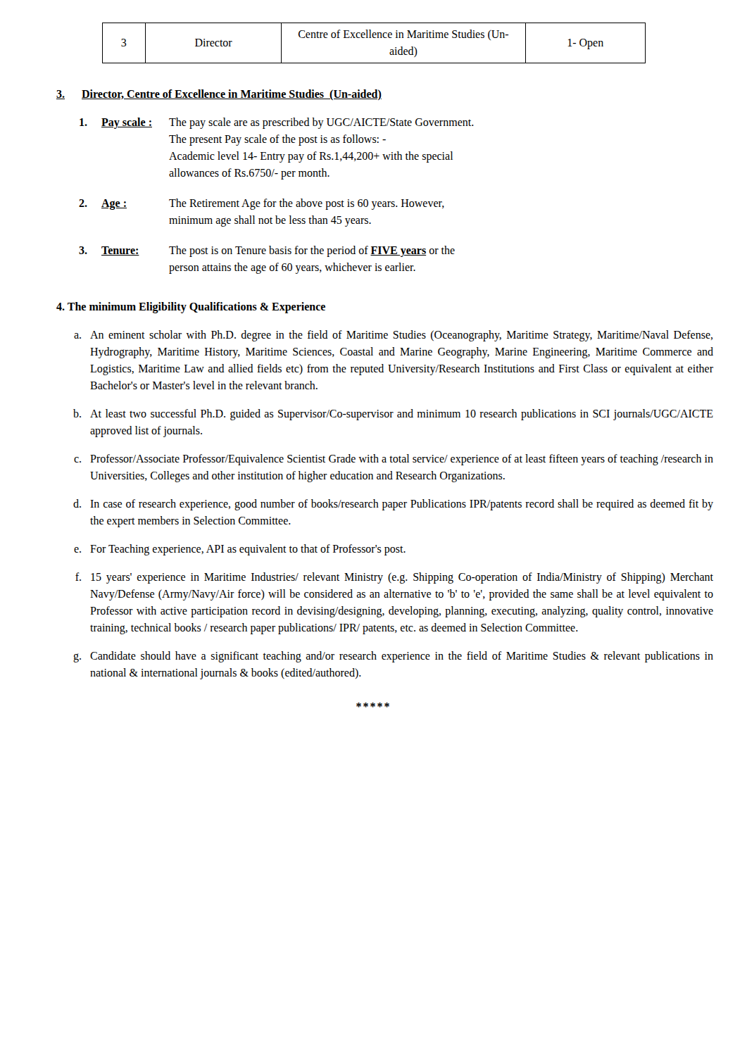| 3 | Director | Centre of Excellence in Maritime Studies (Un-aided) | 1- Open |
3. Director, Centre of Excellence in Maritime Studies (Un-aided)
1. Pay scale : The pay scale are as prescribed by UGC/AICTE/State Government.
The present Pay scale of the post is as follows: -
Academic level 14- Entry pay of Rs.1,44,200+ with the special
allowances of Rs.6750/- per month.
2. Age : The Retirement Age for the above post is 60 years. However,
minimum age shall not be less than 45 years.
3. Tenure: The post is on Tenure basis for the period of FIVE years or the
person attains the age of 60 years, whichever is earlier.
4. The minimum Eligibility Qualifications & Experience
An eminent scholar with Ph.D. degree in the field of Maritime Studies (Oceanography, Maritime Strategy, Maritime/Naval Defense, Hydrography, Maritime History, Maritime Sciences, Coastal and Marine Geography, Marine Engineering, Maritime Commerce and Logistics, Maritime Law and allied fields etc) from the reputed University/Research Institutions and First Class or equivalent at either Bachelor's or Master's level in the relevant branch.
At least two successful Ph.D. guided as Supervisor/Co-supervisor and minimum 10 research publications in SCI journals/UGC/AICTE approved list of journals.
Professor/Associate Professor/Equivalence Scientist Grade with a total service/ experience of at least fifteen years of teaching /research in Universities, Colleges and other institution of higher education and Research Organizations.
In case of research experience, good number of books/research paper Publications IPR/patents record shall be required as deemed fit by the expert members in Selection Committee.
For Teaching experience, API as equivalent to that of Professor's post.
15 years' experience in Maritime Industries/ relevant Ministry (e.g. Shipping Co-operation of India/Ministry of Shipping) Merchant Navy/Defense (Army/Navy/Air force) will be considered as an alternative to 'b' to 'e', provided the same shall be at level equivalent to Professor with active participation record in devising/designing, developing, planning, executing, analyzing, quality control, innovative training, technical books / research paper publications/ IPR/ patents, etc. as deemed in Selection Committee.
Candidate should have a significant teaching and/or research experience in the field of Maritime Studies & relevant publications in national & international journals & books (edited/authored).
*****